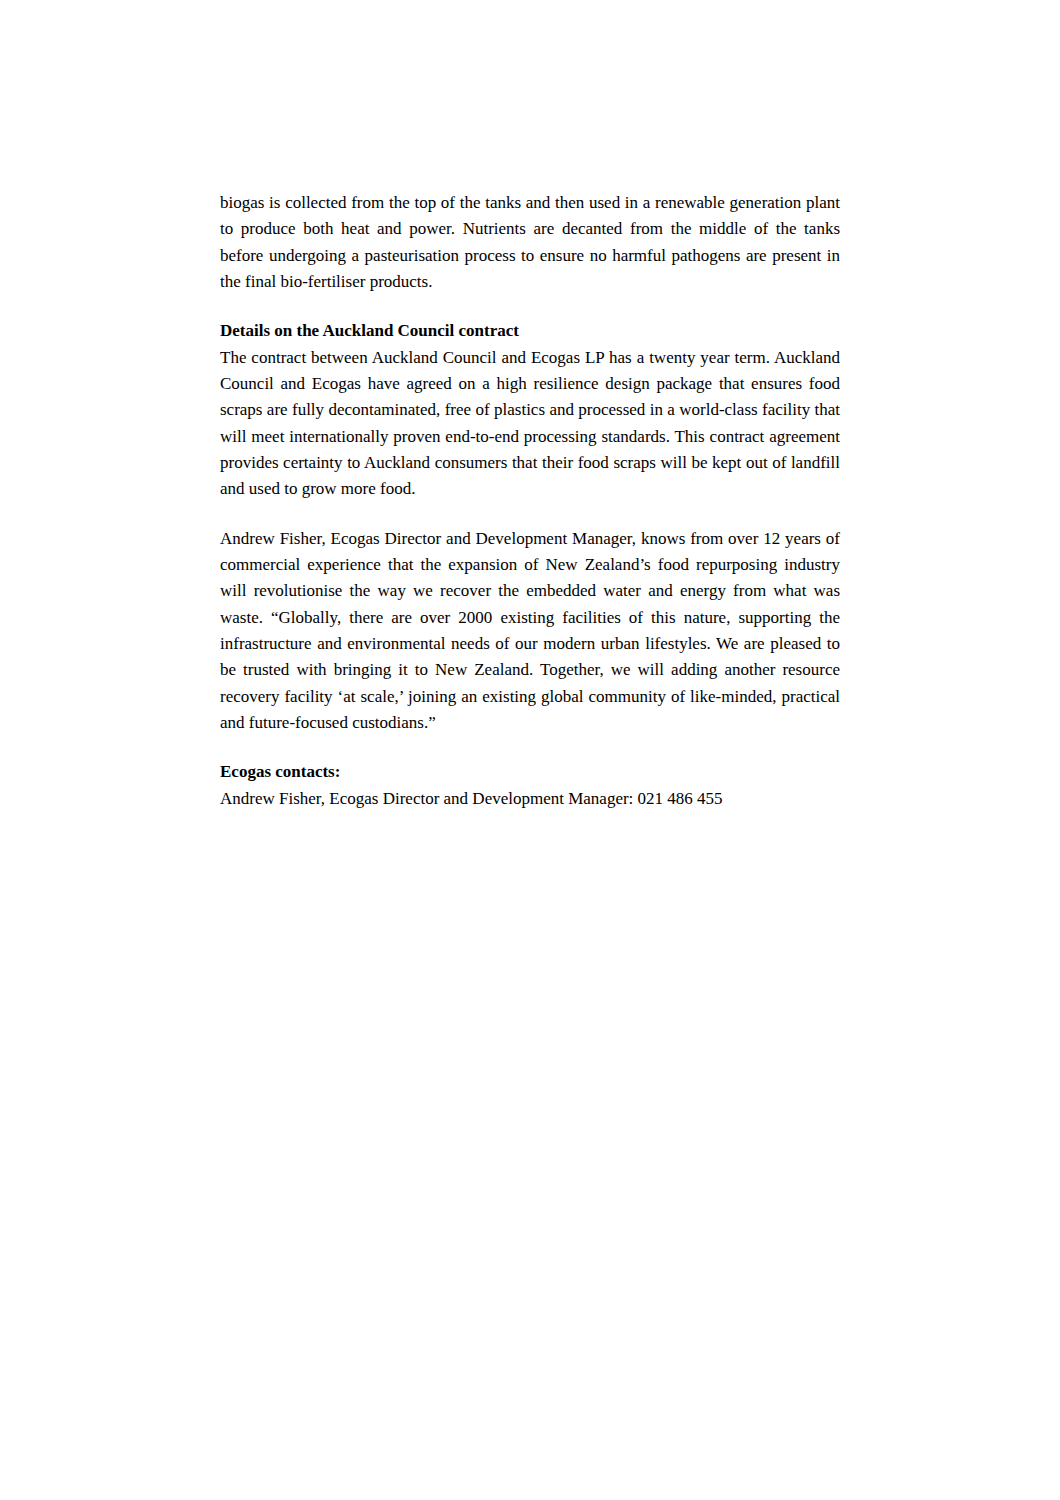biogas is collected from the top of the tanks and then used in a renewable generation plant to produce both heat and power. Nutrients are decanted from the middle of the tanks before undergoing a pasteurisation process to ensure no harmful pathogens are present in the final bio-fertiliser products.
Details on the Auckland Council contract
The contract between Auckland Council and Ecogas LP has a twenty year term. Auckland Council and Ecogas have agreed on a high resilience design package that ensures food scraps are fully decontaminated, free of plastics and processed in a world-class facility that will meet internationally proven end-to-end processing standards. This contract agreement provides certainty to Auckland consumers that their food scraps will be kept out of landfill and used to grow more food.
Andrew Fisher, Ecogas Director and Development Manager, knows from over 12 years of commercial experience that the expansion of New Zealand’s food repurposing industry will revolutionise the way we recover the embedded water and energy from what was waste. “Globally, there are over 2000 existing facilities of this nature, supporting the infrastructure and environmental needs of our modern urban lifestyles. We are pleased to be trusted with bringing it to New Zealand. Together, we will adding another resource recovery facility ‘at scale,’ joining an existing global community of like-minded, practical and future-focused custodians.”
Ecogas contacts:
Andrew Fisher, Ecogas Director and Development Manager: 021 486 455